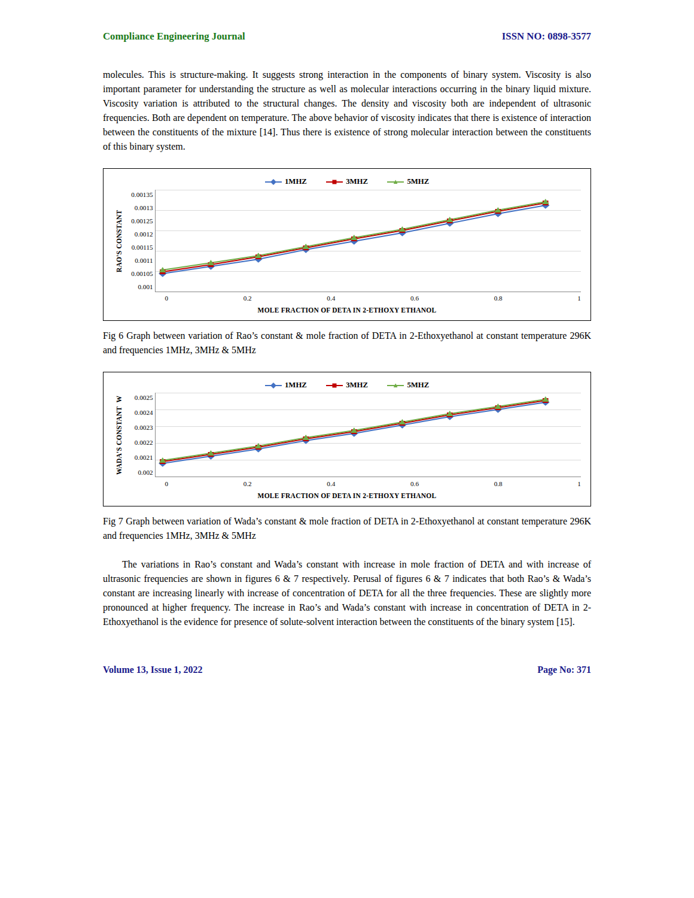Compliance Engineering Journal
ISSN NO: 0898-3577
molecules. This is structure-making. It suggests strong interaction in the components of binary system. Viscosity is also important parameter for understanding the structure as well as molecular interactions occurring in the binary liquid mixture. Viscosity variation is attributed to the structural changes. The density and viscosity both are independent of ultrasonic frequencies. Both are dependent on temperature. The above behavior of viscosity indicates that there is existence of interaction between the constituents of the mixture [14]. Thus there is existence of strong molecular interaction between the constituents of this binary system.
1MHZ 3MHZ 5MHZ
RAO'S CONSTANT
0.00135 0.0013 0.00125 0.0012 0.00115 0.0011 0.00105 0.001
00.20.40.60.81
MOLE FRACTION OF DETA IN 2-ETHOXY ETHANOL
Fig 6 Graph between variation of Rao’s constant & mole fraction of DETA in 2-Ethoxyethanol at constant temperature 296K and frequencies 1MHz, 3MHz & 5MHz
1MHZ 3MHZ 5MHZ
WADA'S CONSTANT W
0.0025 0.0024 0.0023 0.0022 0.0021 0.002
00.20.40.60.81
MOLE FRACTION OF DETA IN 2-ETHOXY ETHANOL
Fig 7 Graph between variation of Wada’s constant & mole fraction of DETA in 2-Ethoxyethanol at constant temperature 296K and frequencies 1MHz, 3MHz & 5MHz
The variations in Rao’s constant and Wada’s constant with increase in mole fraction of DETA and with increase of ultrasonic frequencies are shown in figures 6 & 7 respectively. Perusal of figures 6 & 7 indicates that both Rao’s & Wada’s constant are increasing linearly with increase of concentration of DETA for all the three frequencies. These are slightly more pronounced at higher frequency. The increase in Rao’s and Wada’s constant with increase in concentration of DETA in 2-Ethoxyethanol is the evidence for presence of solute-solvent interaction between the constituents of the binary system [15].
Volume 13, Issue 1, 2022
Page No: 371